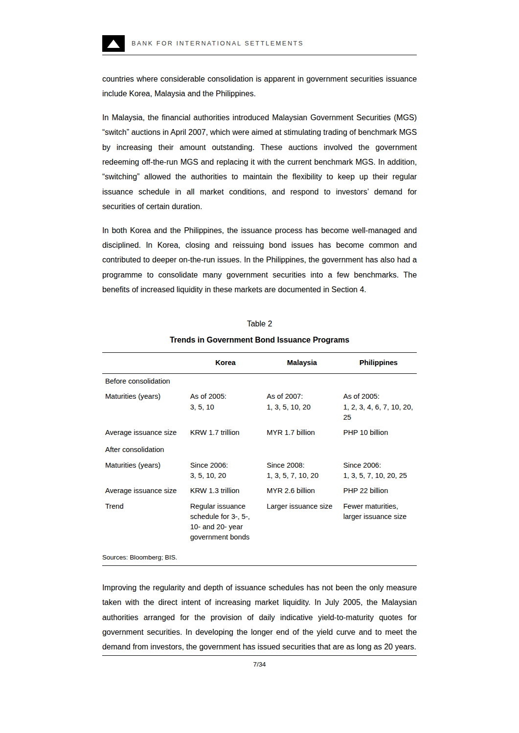BANK FOR INTERNATIONAL SETTLEMENTS
countries where considerable consolidation is apparent in government securities issuance include Korea, Malaysia and the Philippines.
In Malaysia, the financial authorities introduced Malaysian Government Securities (MGS) “switch” auctions in April 2007, which were aimed at stimulating trading of benchmark MGS by increasing their amount outstanding. These auctions involved the government redeeming off-the-run MGS and replacing it with the current benchmark MGS. In addition, “switching” allowed the authorities to maintain the flexibility to keep up their regular issuance schedule in all market conditions, and respond to investors’ demand for securities of certain duration.
In both Korea and the Philippines, the issuance process has become well-managed and disciplined. In Korea, closing and reissuing bond issues has become common and contributed to deeper on-the-run issues. In the Philippines, the government has also had a programme to consolidate many government securities into a few benchmarks. The benefits of increased liquidity in these markets are documented in Section 4.
Table 2
Trends in Government Bond Issuance Programs
| | Korea | Malaysia | Philippines |
| --- | --- | --- | --- |
| Before consolidation | | | |
| Maturities (years) | As of 2005: 3, 5, 10 | As of 2007: 1, 3, 5, 10, 20 | As of 2005: 1, 2, 3, 4, 6, 7, 10, 20, 25 |
| Average issuance size | KRW 1.7 trillion | MYR 1.7 billion | PHP 10 billion |
| After consolidation | | | |
| Maturities (years) | Since 2006: 3, 5, 10, 20 | Since 2008: 1, 3, 5, 7, 10, 20 | Since 2006: 1, 3, 5, 7, 10, 20, 25 |
| Average issuance size | KRW 1.3 trillion | MYR 2.6 billion | PHP 22 billion |
| Trend | Regular issuance schedule for 3-, 5-, 10- and 20- year government bonds | Larger issuance size | Fewer maturities, larger issuance size |
Sources: Bloomberg; BIS.
Improving the regularity and depth of issuance schedules has not been the only measure taken with the direct intent of increasing market liquidity. In July 2005, the Malaysian authorities arranged for the provision of daily indicative yield-to-maturity quotes for government securities. In developing the longer end of the yield curve and to meet the demand from investors, the government has issued securities that are as long as 20 years.
7/34